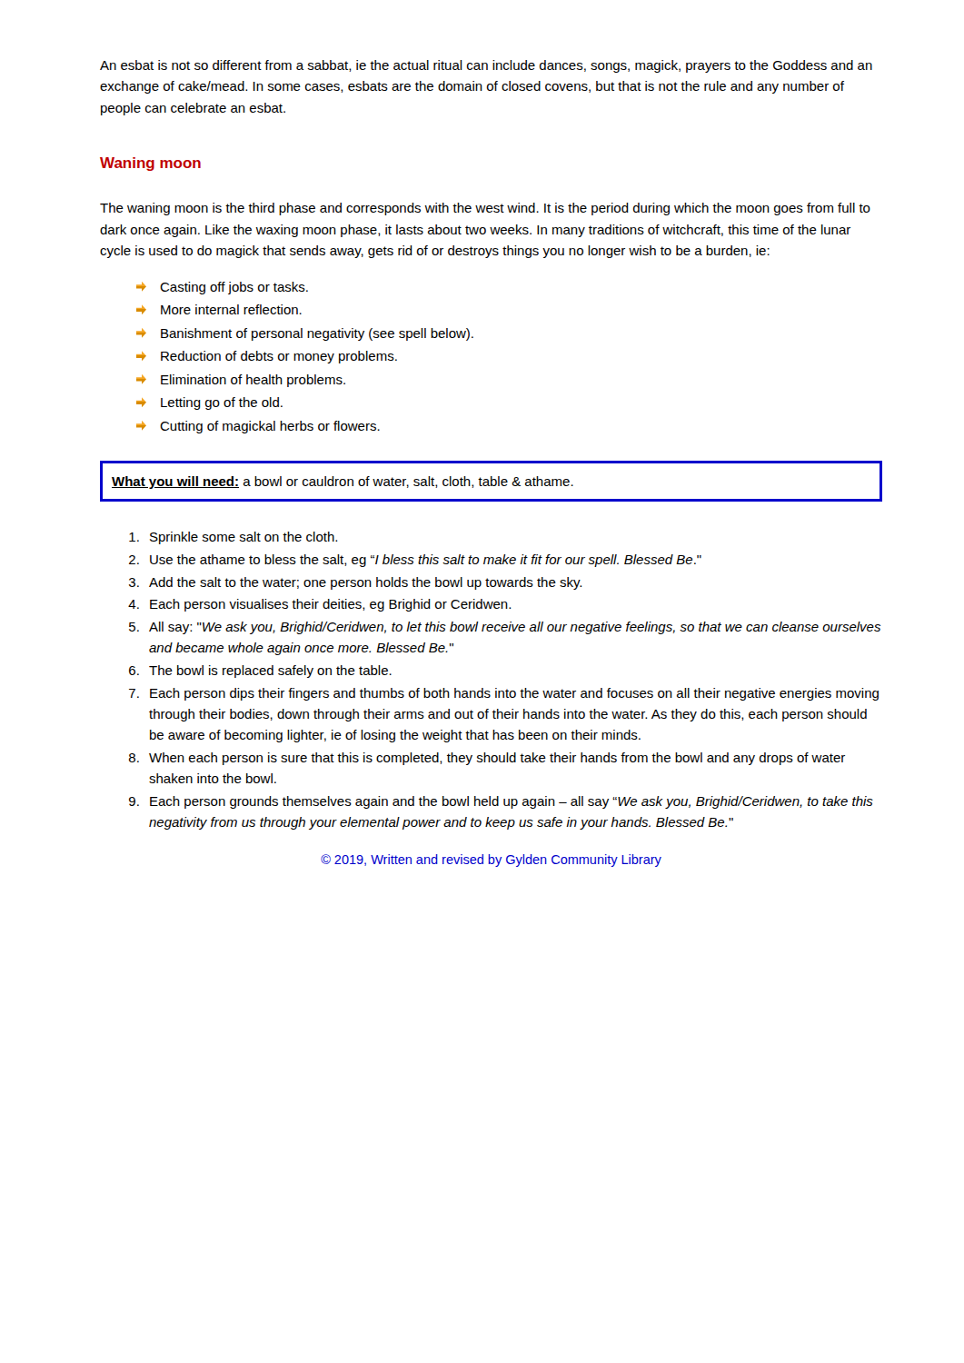An esbat is not so different from a sabbat, ie the actual ritual can include dances, songs, magick, prayers to the Goddess and an exchange of cake/mead. In some cases, esbats are the domain of closed covens, but that is not the rule and any number of people can celebrate an esbat.
Waning moon
The waning moon is the third phase and corresponds with the west wind. It is the period during which the moon goes from full to dark once again. Like the waxing moon phase, it lasts about two weeks. In many traditions of witchcraft, this time of the lunar cycle is used to do magick that sends away, gets rid of or destroys things you no longer wish to be a burden, ie:
Casting off jobs or tasks.
More internal reflection.
Banishment of personal negativity (see spell below).
Reduction of debts or money problems.
Elimination of health problems.
Letting go of the old.
Cutting of magickal herbs or flowers.
What you will need: a bowl or cauldron of water, salt, cloth, table & athame.
Sprinkle some salt on the cloth.
Use the athame to bless the salt, eg “I bless this salt to make it fit for our spell. Blessed Be."
Add the salt to the water; one person holds the bowl up towards the sky.
Each person visualises their deities, eg Brighid or Ceridwen.
All say: "We ask you, Brighid/Ceridwen, to let this bowl receive all our negative feelings, so that we can cleanse ourselves and became whole again once more. Blessed Be."
The bowl is replaced safely on the table.
Each person dips their fingers and thumbs of both hands into the water and focuses on all their negative energies moving through their bodies, down through their arms and out of their hands into the water. As they do this, each person should be aware of becoming lighter, ie of losing the weight that has been on their minds.
When each person is sure that this is completed, they should take their hands from the bowl and any drops of water shaken into the bowl.
Each person grounds themselves again and the bowl held up again – all say “We ask you, Brighid/Ceridwen, to take this negativity from us through your elemental power and to keep us safe in your hands. Blessed Be."
© 2019, Written and revised by Gylden Community Library